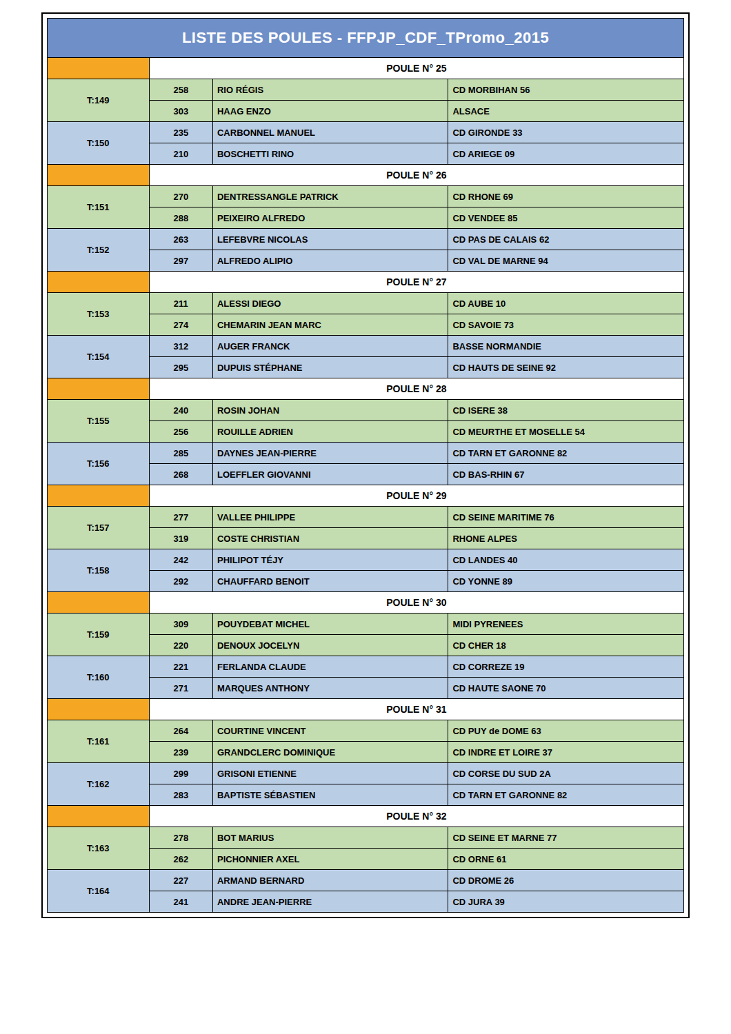| LISTE DES POULES - FFPJP_CDF_TPromo_2015 |
| | POULE N° 25 |
| T:149 | 258 | RIO RÉGIS | CD MORBIHAN 56 |
| 303 | HAAG ENZO | ALSACE |
| T:150 | 235 | CARBONNEL MANUEL | CD GIRONDE 33 |
| 210 | BOSCHETTI RINO | CD ARIEGE 09 |
| | POULE N° 26 |
| T:151 | 270 | DENTRESSANGLE PATRICK | CD RHONE 69 |
| 288 | PEIXEIRO ALFREDO | CD VENDEE 85 |
| T:152 | 263 | LEFEBVRE NICOLAS | CD PAS DE CALAIS 62 |
| 297 | ALFREDO ALIPIO | CD VAL DE MARNE 94 |
| | POULE N° 27 |
| T:153 | 211 | ALESSI DIEGO | CD AUBE 10 |
| 274 | CHEMARIN JEAN MARC | CD SAVOIE 73 |
| T:154 | 312 | AUGER FRANCK | BASSE NORMANDIE |
| 295 | DUPUIS STÉPHANE | CD HAUTS DE SEINE 92 |
| | POULE N° 28 |
| T:155 | 240 | ROSIN JOHAN | CD ISERE 38 |
| 256 | ROUILLE ADRIEN | CD MEURTHE ET MOSELLE 54 |
| T:156 | 285 | DAYNES JEAN-PIERRE | CD TARN ET GARONNE 82 |
| 268 | LOEFFLER GIOVANNI | CD BAS-RHIN 67 |
| | POULE N° 29 |
| T:157 | 277 | VALLEE PHILIPPE | CD SEINE MARITIME 76 |
| 319 | COSTE CHRISTIAN | RHONE ALPES |
| T:158 | 242 | PHILIPOT TÉJY | CD LANDES 40 |
| 292 | CHAUFFARD BENOIT | CD YONNE 89 |
| | POULE N° 30 |
| T:159 | 309 | POUYDEBAT MICHEL | MIDI PYRENEES |
| 220 | DENOUX JOCELYN | CD CHER 18 |
| T:160 | 221 | FERLANDA CLAUDE | CD CORREZE 19 |
| 271 | MARQUES ANTHONY | CD HAUTE SAONE 70 |
| | POULE N° 31 |
| T:161 | 264 | COURTINE VINCENT | CD PUY de DOME 63 |
| 239 | GRANDCLERC DOMINIQUE | CD INDRE ET LOIRE 37 |
| T:162 | 299 | GRISONI ETIENNE | CD CORSE DU SUD 2A |
| 283 | BAPTISTE SÉBASTIEN | CD TARN ET GARONNE 82 |
| | POULE N° 32 |
| T:163 | 278 | BOT MARIUS | CD SEINE ET MARNE 77 |
| 262 | PICHONNIER AXEL | CD ORNE 61 |
| T:164 | 227 | ARMAND BERNARD | CD DROME 26 |
| 241 | ANDRE JEAN-PIERRE | CD JURA 39 |